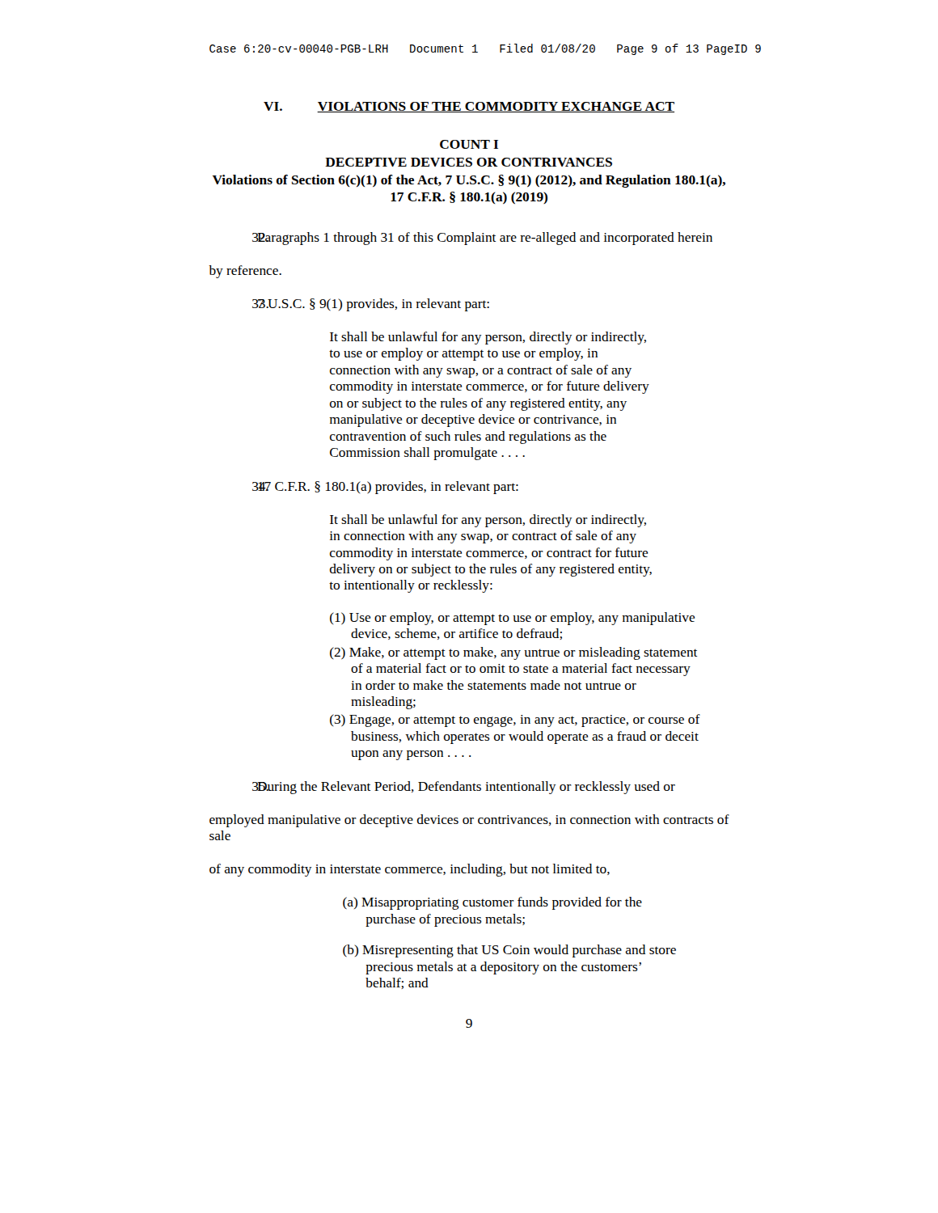Case 6:20-cv-00040-PGB-LRH Document 1 Filed 01/08/20 Page 9 of 13 PageID 9
VI. VIOLATIONS OF THE COMMODITY EXCHANGE ACT
COUNT I DECEPTIVE DEVICES OR CONTRIVANCES Violations of Section 6(c)(1) of the Act, 7 U.S.C. § 9(1) (2012), and Regulation 180.1(a), 17 C.F.R. § 180.1(a) (2019)
32. Paragraphs 1 through 31 of this Complaint are re-alleged and incorporated herein
by reference.
33. 7 U.S.C. § 9(1) provides, in relevant part:
It shall be unlawful for any person, directly or indirectly, to use or employ or attempt to use or employ, in connection with any swap, or a contract of sale of any commodity in interstate commerce, or for future delivery on or subject to the rules of any registered entity, any manipulative or deceptive device or contrivance, in contravention of such rules and regulations as the Commission shall promulgate . . . .
34. 17 C.F.R. § 180.1(a) provides, in relevant part:
It shall be unlawful for any person, directly or indirectly, in connection with any swap, or contract of sale of any commodity in interstate commerce, or contract for future delivery on or subject to the rules of any registered entity, to intentionally or recklessly:
(1) Use or employ, or attempt to use or employ, any manipulative device, scheme, or artifice to defraud;
(2) Make, or attempt to make, any untrue or misleading statement of a material fact or to omit to state a material fact necessary in order to make the statements made not untrue or misleading;
(3) Engage, or attempt to engage, in any act, practice, or course of business, which operates or would operate as a fraud or deceit upon any person . . . .
35. During the Relevant Period, Defendants intentionally or recklessly used or
employed manipulative or deceptive devices or contrivances, in connection with contracts of sale
of any commodity in interstate commerce, including, but not limited to,
(a) Misappropriating customer funds provided for the purchase of precious metals;
(b) Misrepresenting that US Coin would purchase and store precious metals at a depository on the customers’ behalf; and
9